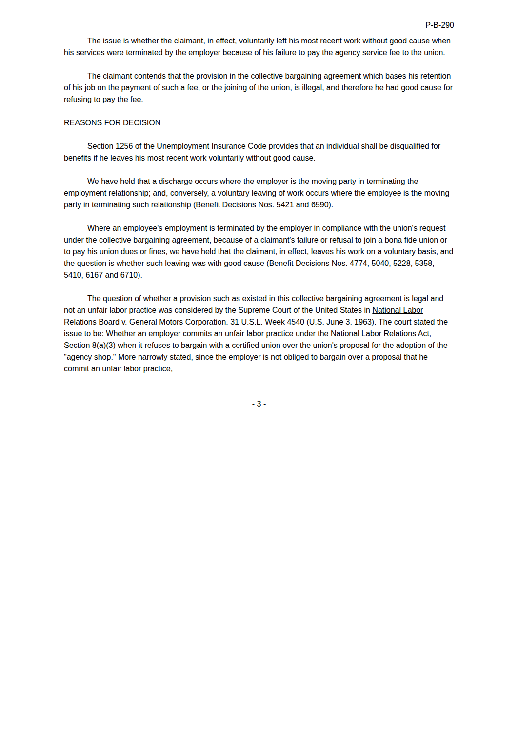P-B-290
The issue is whether the claimant, in effect, voluntarily left his most recent work without good cause when his services were terminated by the employer because of his failure to pay the agency service fee to the union.
The claimant contends that the provision in the collective bargaining agreement which bases his retention of his job on the payment of such a fee, or the joining of the union, is illegal, and therefore he had good cause for refusing to pay the fee.
REASONS FOR DECISION
Section 1256 of the Unemployment Insurance Code provides that an individual shall be disqualified for benefits if he leaves his most recent work voluntarily without good cause.
We have held that a discharge occurs where the employer is the moving party in terminating the employment relationship; and, conversely, a voluntary leaving of work occurs where the employee is the moving party in terminating such relationship (Benefit Decisions Nos. 5421 and 6590).
Where an employee's employment is terminated by the employer in compliance with the union's request under the collective bargaining agreement, because of a claimant's failure or refusal to join a bona fide union or to pay his union dues or fines, we have held that the claimant, in effect, leaves his work on a voluntary basis, and the question is whether such leaving was with good cause (Benefit Decisions Nos. 4774, 5040, 5228, 5358, 5410, 6167 and 6710).
The question of whether a provision such as existed in this collective bargaining agreement is legal and not an unfair labor practice was considered by the Supreme Court of the United States in National Labor Relations Board v. General Motors Corporation, 31 U.S.L. Week 4540 (U.S. June 3, 1963). The court stated the issue to be: Whether an employer commits an unfair labor practice under the National Labor Relations Act, Section 8(a)(3) when it refuses to bargain with a certified union over the union's proposal for the adoption of the "agency shop." More narrowly stated, since the employer is not obliged to bargain over a proposal that he commit an unfair labor practice,
- 3 -